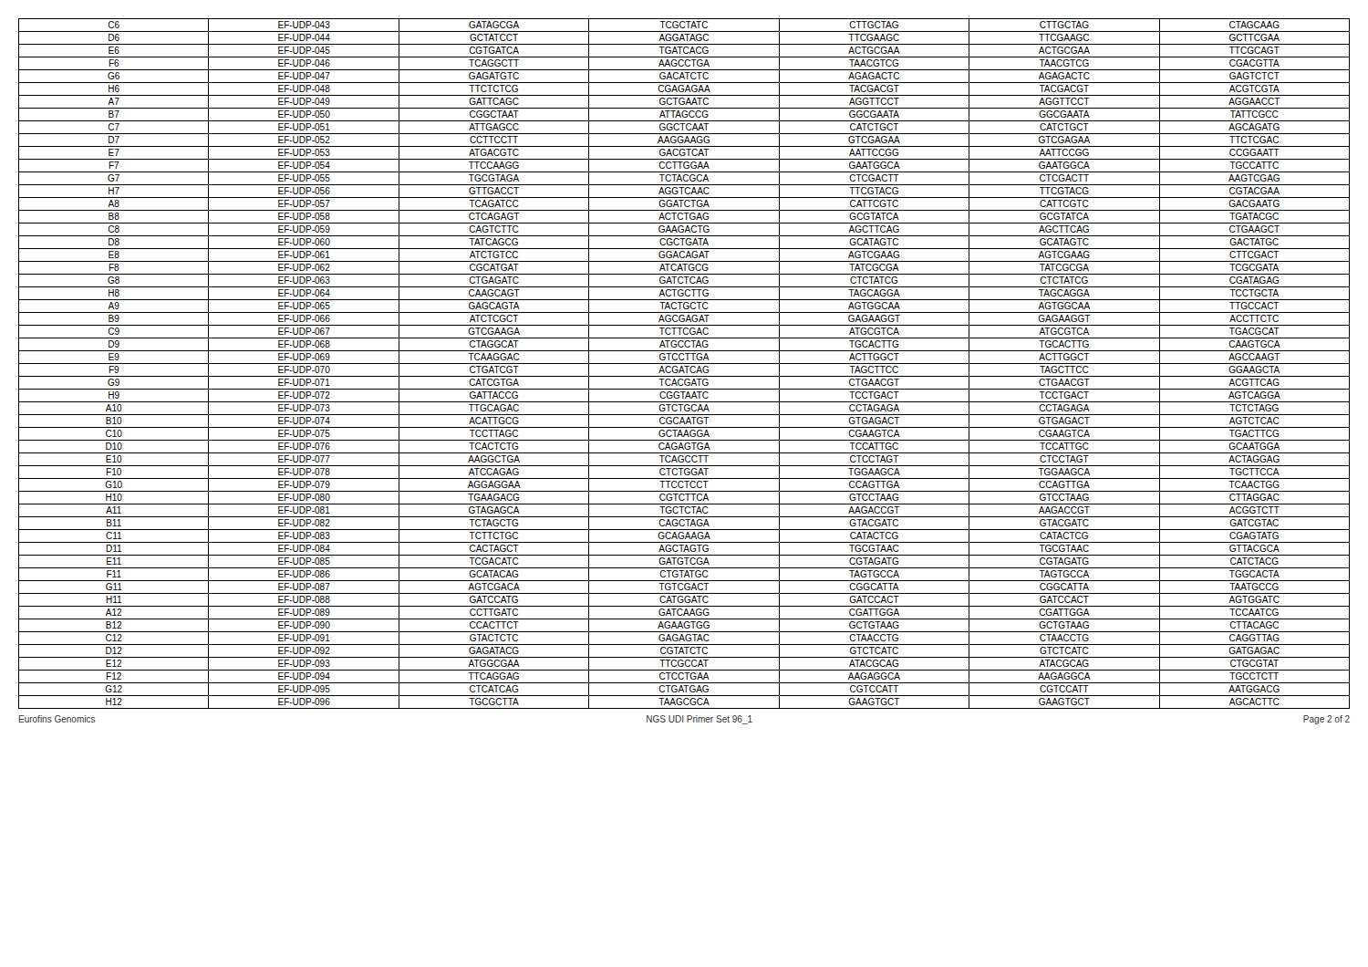| C6 | EF-UDP-043 | GATAGCGA | TCGCTATC | CTTGCTAG | CTTGCTAG | CTAGCAAG |
| D6 | EF-UDP-044 | GCTATCCT | AGGATAGC | TTCGAAGC | TTCGAAGC | GCTTCGAA |
| E6 | EF-UDP-045 | CGTGATCA | TGATCACG | ACTGCGAA | ACTGCGAA | TTCGCAGT |
| F6 | EF-UDP-046 | TCAGGCTT | AAGCCTGA | TAACGTCG | TAACGTCG | CGACGTTA |
| G6 | EF-UDP-047 | GAGATGTC | GACATCTC | AGAGACTC | AGAGACTC | GAGTCTCT |
| H6 | EF-UDP-048 | TTCTCTCG | CGAGAGAA | TACGACGT | TACGACGT | ACGTCGTA |
| A7 | EF-UDP-049 | GATTCAGC | GCTGAATC | AGGTTCCT | AGGTTCCT | AGGAACCT |
| B7 | EF-UDP-050 | CGGCTAAT | ATTAGCCG | GGCGAATA | GGCGAATA | TATTCGCC |
| C7 | EF-UDP-051 | ATTGAGCC | GGCTCAAT | CATCTGCT | CATCTGCT | AGCAGATG |
| D7 | EF-UDP-052 | CCTTCCTT | AAGGAAGG | GTCGAGAA | GTCGAGAA | TTCTCGAC |
| E7 | EF-UDP-053 | ATGACGTC | GACGTCAT | AATTCCGG | AATTCCGG | CCGGAATT |
| F7 | EF-UDP-054 | TTCCAAGG | CCTTGGAA | GAATGGCA | GAATGGCA | TGCCATTC |
| G7 | EF-UDP-055 | TGCGTAGA | TCTACGCA | CTCGACTT | CTCGACTT | AAGTCGAG |
| H7 | EF-UDP-056 | GTTGACCT | AGGTCAAC | TTCGTACG | TTCGTACG | CGTACGAA |
| A8 | EF-UDP-057 | TCAGATCC | GGATCTGA | CATTCGTC | CATTCGTC | GACGAATG |
| B8 | EF-UDP-058 | CTCAGAGT | ACTCTGAG | GCGTATCA | GCGTATCA | TGATACGC |
| C8 | EF-UDP-059 | CAGTCTTC | GAAGACTG | AGCTTCAG | AGCTTCAG | CTGAAGCT |
| D8 | EF-UDP-060 | TATCAGCG | CGCTGATA | GCATAGTC | GCATAGTC | GACTATGC |
| E8 | EF-UDP-061 | ATCTGTCC | GGACAGAT | AGTCGAAG | AGTCGAAG | CTTCGACT |
| F8 | EF-UDP-062 | CGCATGAT | ATCATGCG | TATCGCGA | TATCGCGA | TCGCGATA |
| G8 | EF-UDP-063 | CTGAGATC | GATCTCAG | CTCTATCG | CTCTATCG | CGATAGAG |
| H8 | EF-UDP-064 | CAAGCAGT | ACTGCTTG | TAGCAGGA | TAGCAGGA | TCCTGCTA |
| A9 | EF-UDP-065 | GAGCAGTA | TACTGCTC | AGTGGCAA | AGTGGCAA | TTGCCACT |
| B9 | EF-UDP-066 | ATCTCGCT | AGCGAGAT | GAGAAGGT | GAGAAGGT | ACCTTCTC |
| C9 | EF-UDP-067 | GTCGAAGA | TCTTCGAC | ATGCGTCA | ATGCGTCA | TGACGCAT |
| D9 | EF-UDP-068 | CTAGGCAT | ATGCCTAG | TGCACTTG | TGCACTTG | CAAGTGCA |
| E9 | EF-UDP-069 | TCAAGGAC | GTCCTTGA | ACTTGGCT | ACTTGGCT | AGCCAAGT |
| F9 | EF-UDP-070 | CTGATCGT | ACGATCAG | TAGCTTCC | TAGCTTCC | GGAAGCTA |
| G9 | EF-UDP-071 | CATCGTGA | TCACGATG | CTGAACGT | CTGAACGT | ACGTTCAG |
| H9 | EF-UDP-072 | GATTACCG | CGGTAATC | TCCTGACT | TCCTGACT | AGTCAGGA |
| A10 | EF-UDP-073 | TTGCAGAC | GTCTGCAA | CCTAGAGA | CCTAGAGA | TCTCTAGG |
| B10 | EF-UDP-074 | ACATTGCG | CGCAATGT | GTGAGACT | GTGAGACT | AGTCTCAC |
| C10 | EF-UDP-075 | TCCTTAGC | GCTAAGGA | CGAAGTCA | CGAAGTCA | TGACTTCG |
| D10 | EF-UDP-076 | TCACTCTG | CAGAGTGA | TCCATTGC | TCCATTGC | GCAATGGA |
| E10 | EF-UDP-077 | AAGGCTGA | TCAGCCTT | CTCCTAGT | CTCCTAGT | ACTAGGAG |
| F10 | EF-UDP-078 | ATCCAGAG | CTCTGGAT | TGGAAGCA | TGGAAGCA | TGCTTCCA |
| G10 | EF-UDP-079 | AGGAGGAA | TTCCTCCT | CCAGTTGA | CCAGTTGA | TCAACTGG |
| H10 | EF-UDP-080 | TGAAGACG | CGTCTTCA | GTCCTAAG | GTCCTAAG | CTTAGGAC |
| A11 | EF-UDP-081 | GTAGAGCA | TGCTCTAC | AAGACCGT | AAGACCGT | ACGGTCTT |
| B11 | EF-UDP-082 | TCTAGCTG | CAGCTAGA | GTACGATC | GTACGATC | GATCGTAC |
| C11 | EF-UDP-083 | TCTTCTGC | GCAGAAGA | CATACTCG | CATACTCG | CGAGTATG |
| D11 | EF-UDP-084 | CACTAGCT | AGCTAGTG | TGCGTAAC | TGCGTAAC | GTTACGCA |
| E11 | EF-UDP-085 | TCGACATC | GATGTCGA | CGTAGATG | CGTAGATG | CATCTACG |
| F11 | EF-UDP-086 | GCATACAG | CTGTATGC | TAGTGCCA | TAGTGCCA | TGGCACTA |
| G11 | EF-UDP-087 | AGTCGACA | TGTCGACT | CGGCATTA | CGGCATTA | TAATGCCG |
| H11 | EF-UDP-088 | GATCCATG | CATGGATC | GATCCACT | GATCCACT | AGTGGATC |
| A12 | EF-UDP-089 | CCTTGATC | GATCAAGG | CGATTGGA | CGATTGGA | TCCAATCG |
| B12 | EF-UDP-090 | CCACTTCT | AGAAGTGG | GCTGTAAG | GCTGTAAG | CTTACAGC |
| C12 | EF-UDP-091 | GTACTCTC | GAGAGTAC | CTAACCTG | CTAACCTG | CAGGTTAG |
| D12 | EF-UDP-092 | GAGATACG | CGTATCTC | GTCTCATC | GTCTCATC | GATGAGAC |
| E12 | EF-UDP-093 | ATGGCGAA | TTCGCCAT | ATACGCAG | ATACGCAG | CTGCGTAT |
| F12 | EF-UDP-094 | TTCAGGAG | CTCCTGAA | AAGAGGCA | AAGAGGCA | TGCCTCTT |
| G12 | EF-UDP-095 | CTCATCAG | CTGATGAG | CGTCCATT | CGTCCATT | AATGGACG |
| H12 | EF-UDP-096 | TGCGCTTA | TAAGCGCA | GAAGTGCT | GAAGTGCT | AGCACTTC |
Eurofins Genomics NGS UDI Primer Set 96_1 Page 2 of 2